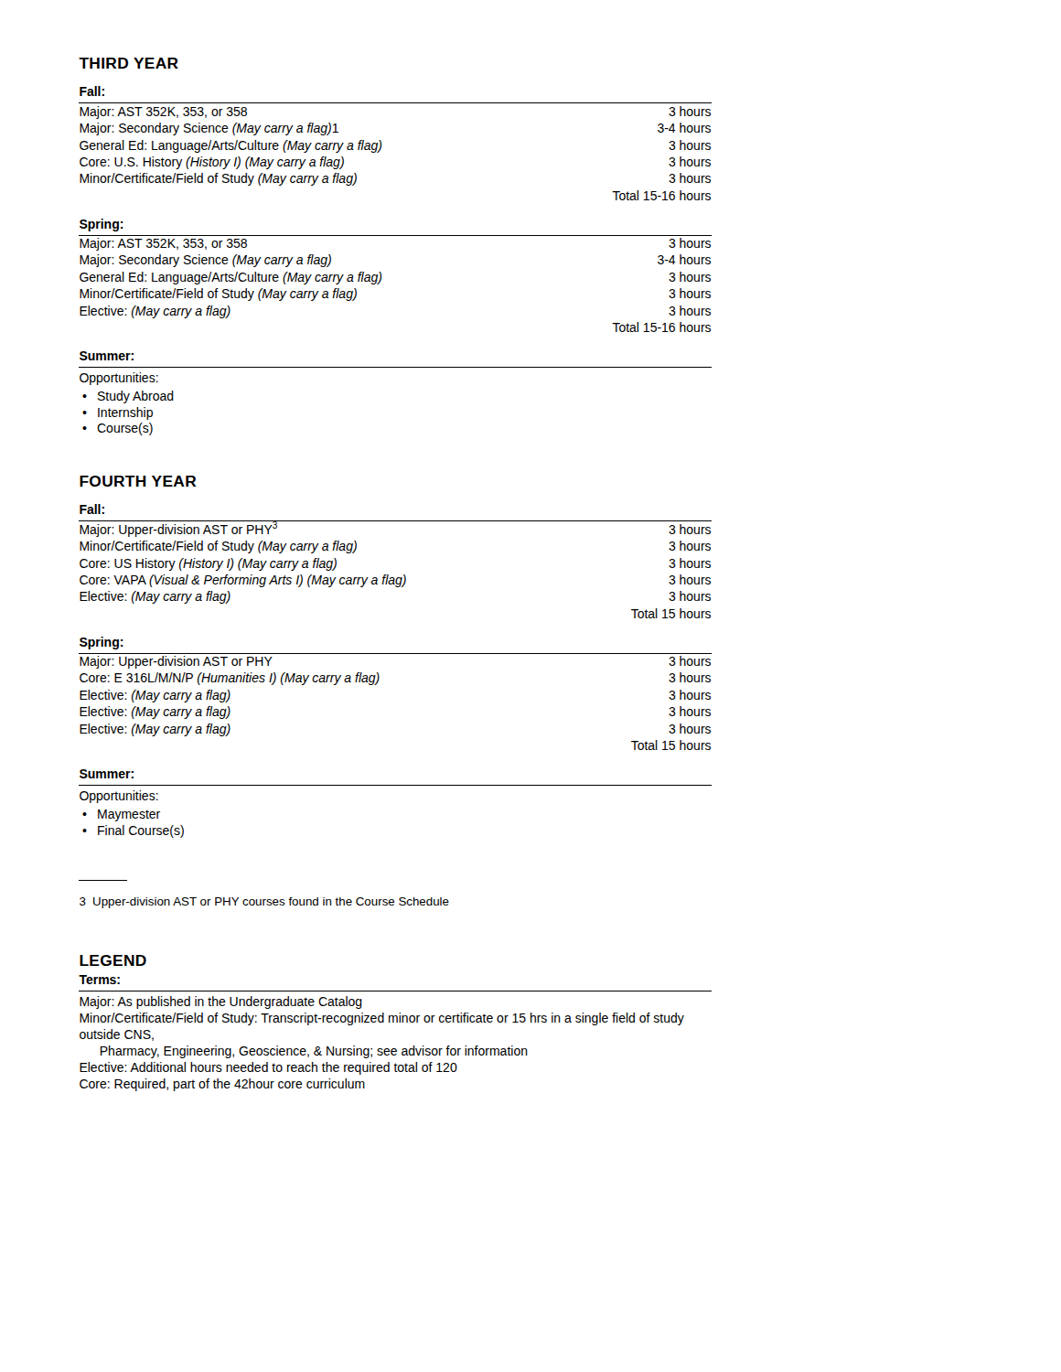THIRD YEAR
Fall:
| Major: AST 352K, 353, or 358 | 3 hours |
| Major: Secondary Science (May carry a flag) 1 | 3-4 hours |
| General Ed: Language/Arts/Culture (May carry a flag) | 3 hours |
| Core: U.S. History (History I) (May carry a flag) | 3 hours |
| Minor/Certificate/Field of Study (May carry a flag) | 3 hours |
| | Total 15-16 hours |
Spring:
| Major: AST 352K, 353, or 358 | 3 hours |
| Major: Secondary Science (May carry a flag) | 3-4 hours |
| General Ed: Language/Arts/Culture (May carry a flag) | 3 hours |
| Minor/Certificate/Field of Study (May carry a flag) | 3 hours |
| Elective: (May carry a flag) | 3 hours |
| | Total 15-16 hours |
Summer:
Opportunities:
Study Abroad
Internship
Course(s)
FOURTH YEAR
Fall:
| Major: Upper-division AST or PHY 3 | 3 hours |
| Minor/Certificate/Field of Study (May carry a flag) | 3 hours |
| Core: US History (History I) (May carry a flag) | 3 hours |
| Core: VAPA (Visual & Performing Arts I) (May carry a flag) | 3 hours |
| Elective: (May carry a flag) | 3 hours |
| | Total 15 hours |
Spring:
| Major: Upper-division AST or PHY | 3 hours |
| Core: E 316L/M/N/P (Humanities I) (May carry a flag) | 3 hours |
| Elective: (May carry a flag) | 3 hours |
| Elective: (May carry a flag) | 3 hours |
| Elective: (May carry a flag) | 3 hours |
| | Total 15 hours |
Summer:
Opportunities:
Maymester
Final Course(s)
3 Upper-division AST or PHY courses found in the Course Schedule
LEGEND
Terms:
Major: As published in the Undergraduate Catalog
Minor/Certificate/Field of Study: Transcript-recognized minor or certificate or 15 hrs in a single field of study outside CNS,
Pharmacy, Engineering, Geoscience, & Nursing; see advisor for information
Elective: Additional hours needed to reach the required total of 120
Core: Required, part of the 42hour core curriculum